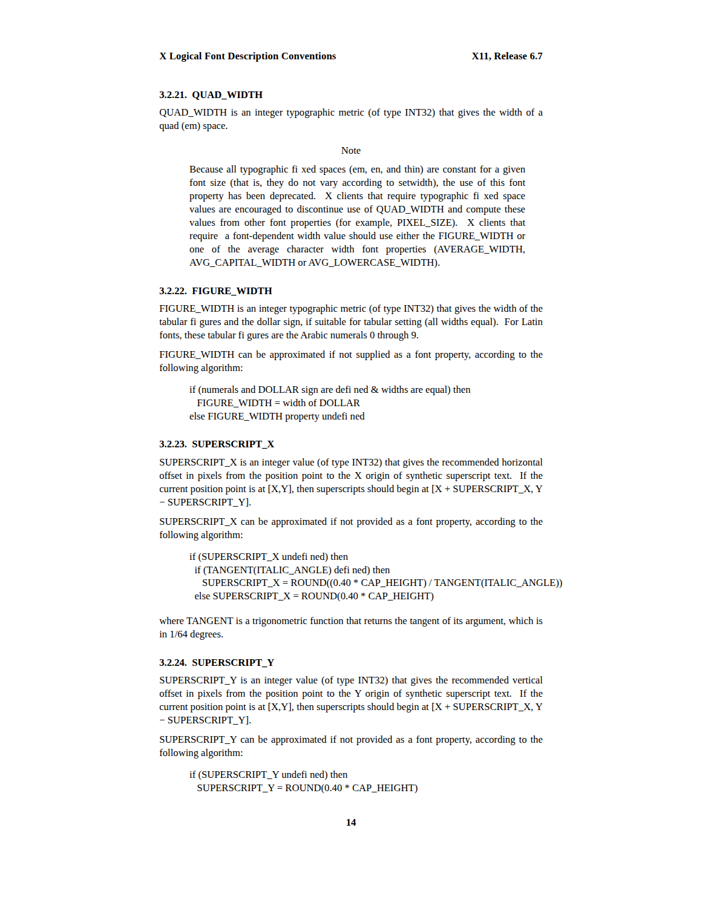X Logical Font Description Conventions X11, Release 6.7
3.2.21. QUAD_WIDTH
QUAD_WIDTH is an integer typographic metric (of type INT32) that gives the width of a quad (em) space.
Note
Because all typographic fi xed spaces (em, en, and thin) are constant for a given font size (that is, they do not vary according to setwidth), the use of this font property has been deprecated. X clients that require typographic fi xed space values are encouraged to discontinue use of QUAD_WIDTH and compute these values from other font properties (for example, PIXEL_SIZE). X clients that require a font-dependent width value should use either the FIGURE_WIDTH or one of the average character width font properties (AVERAGE_WIDTH, AVG_CAPITAL_WIDTH or AVG_LOWERCASE_WIDTH).
3.2.22. FIGURE_WIDTH
FIGURE_WIDTH is an integer typographic metric (of type INT32) that gives the width of the tabular fi gures and the dollar sign, if suitable for tabular setting (all widths equal). For Latin fonts, these tabular fi gures are the Arabic numerals 0 through 9.
FIGURE_WIDTH can be approximated if not supplied as a font property, according to the following algorithm:
if (numerals and DOLLAR sign are defi ned & widths are equal) then
   FIGURE_WIDTH = width of DOLLAR
else FIGURE_WIDTH property undefi ned
3.2.23. SUPERSCRIPT_X
SUPERSCRIPT_X is an integer value (of type INT32) that gives the recommended horizontal offset in pixels from the position point to the X origin of synthetic superscript text. If the current position point is at [X,Y], then superscripts should begin at [X + SUPERSCRIPT_X, Y − SUPERSCRIPT_Y].
SUPERSCRIPT_X can be approximated if not provided as a font property, according to the following algorithm:
if (SUPERSCRIPT_X undefi ned) then
  if (TANGENT(ITALIC_ANGLE) defi ned) then
     SUPERSCRIPT_X = ROUND((0.40 * CAP_HEIGHT) / TANGENT(ITALIC_ANGLE))
  else SUPERSCRIPT_X = ROUND(0.40 * CAP_HEIGHT)
where TANGENT is a trigonometric function that returns the tangent of its argument, which is in 1/64 degrees.
3.2.24. SUPERSCRIPT_Y
SUPERSCRIPT_Y is an integer value (of type INT32) that gives the recommended vertical offset in pixels from the position point to the Y origin of synthetic superscript text. If the current position point is at [X,Y], then superscripts should begin at [X + SUPERSCRIPT_X, Y − SUPERSCRIPT_Y].
SUPERSCRIPT_Y can be approximated if not provided as a font property, according to the following algorithm:
if (SUPERSCRIPT_Y undefi ned) then
   SUPERSCRIPT_Y = ROUND(0.40 * CAP_HEIGHT)
14